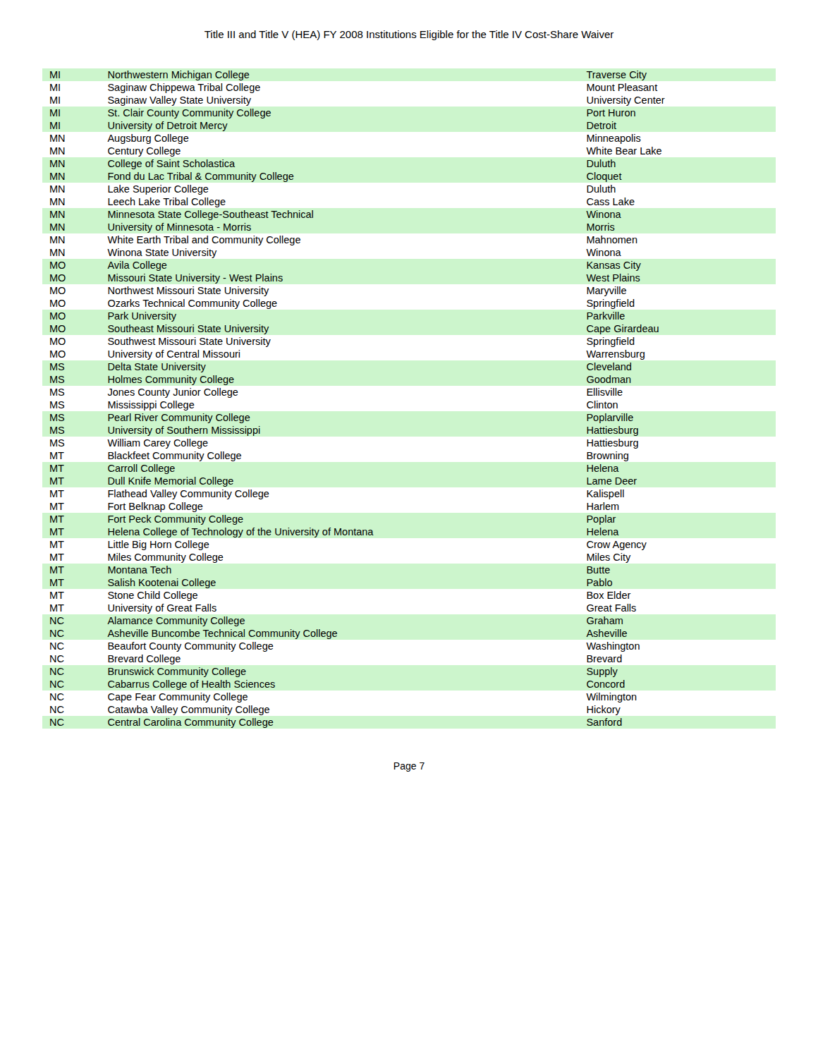Title III and Title V (HEA) FY 2008 Institutions Eligible for the Title IV Cost-Share Waiver
| MI | Northwestern Michigan College | Traverse City |
| MI | Saginaw Chippewa Tribal College | Mount Pleasant |
| MI | Saginaw Valley State University | University Center |
| MI | St. Clair County Community College | Port Huron |
| MI | University of Detroit Mercy | Detroit |
| MN | Augsburg College | Minneapolis |
| MN | Century College | White Bear Lake |
| MN | College of Saint Scholastica | Duluth |
| MN | Fond du Lac Tribal & Community College | Cloquet |
| MN | Lake Superior College | Duluth |
| MN | Leech Lake Tribal College | Cass Lake |
| MN | Minnesota State College-Southeast Technical | Winona |
| MN | University of Minnesota - Morris | Morris |
| MN | White Earth Tribal and Community College | Mahnomen |
| MN | Winona State University | Winona |
| MO | Avila College | Kansas City |
| MO | Missouri State University - West Plains | West Plains |
| MO | Northwest Missouri State University | Maryville |
| MO | Ozarks Technical Community College | Springfield |
| MO | Park University | Parkville |
| MO | Southeast Missouri State University | Cape Girardeau |
| MO | Southwest Missouri State University | Springfield |
| MO | University of Central Missouri | Warrensburg |
| MS | Delta State University | Cleveland |
| MS | Holmes Community College | Goodman |
| MS | Jones County Junior College | Ellisville |
| MS | Mississippi College | Clinton |
| MS | Pearl River Community College | Poplarville |
| MS | University of Southern Mississippi | Hattiesburg |
| MS | William Carey College | Hattiesburg |
| MT | Blackfeet Community College | Browning |
| MT | Carroll College | Helena |
| MT | Dull Knife Memorial College | Lame Deer |
| MT | Flathead Valley Community College | Kalispell |
| MT | Fort Belknap College | Harlem |
| MT | Fort Peck Community College | Poplar |
| MT | Helena College of Technology of the University of Montana | Helena |
| MT | Little Big Horn College | Crow Agency |
| MT | Miles Community College | Miles City |
| MT | Montana Tech | Butte |
| MT | Salish Kootenai College | Pablo |
| MT | Stone Child College | Box Elder |
| MT | University of Great Falls | Great Falls |
| NC | Alamance Community College | Graham |
| NC | Asheville Buncombe Technical Community College | Asheville |
| NC | Beaufort County Community College | Washington |
| NC | Brevard College | Brevard |
| NC | Brunswick Community College | Supply |
| NC | Cabarrus College of Health Sciences | Concord |
| NC | Cape Fear Community College | Wilmington |
| NC | Catawba Valley Community College | Hickory |
| NC | Central Carolina Community College | Sanford |
Page 7